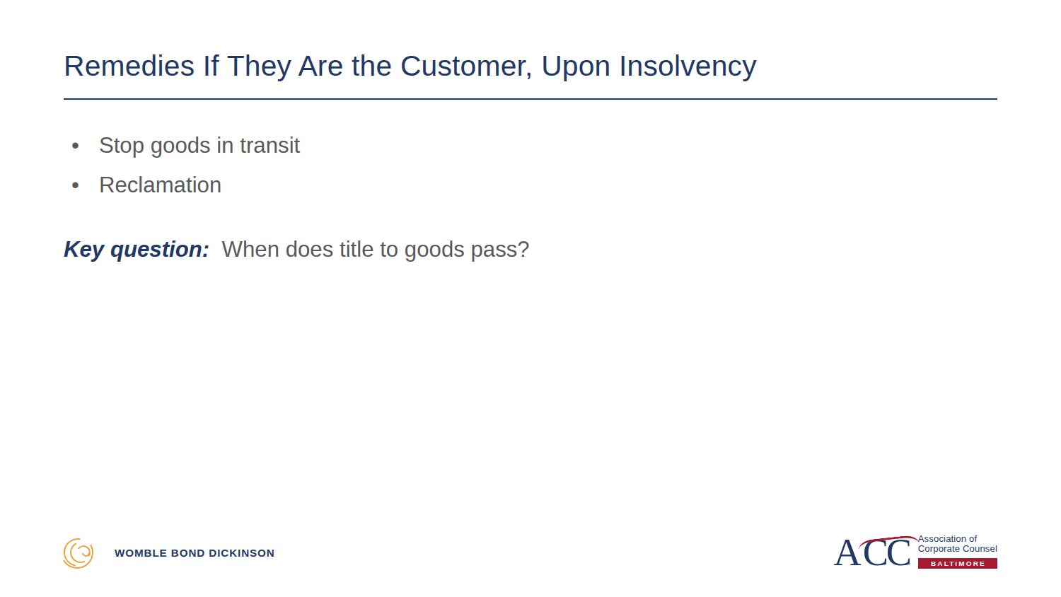Remedies If They Are the Customer, Upon Insolvency
Stop goods in transit
Reclamation
Key question: When does title to goods pass?
Womble Bond Dickinson
A CC
Association of Corporate Counsel
Baltimore